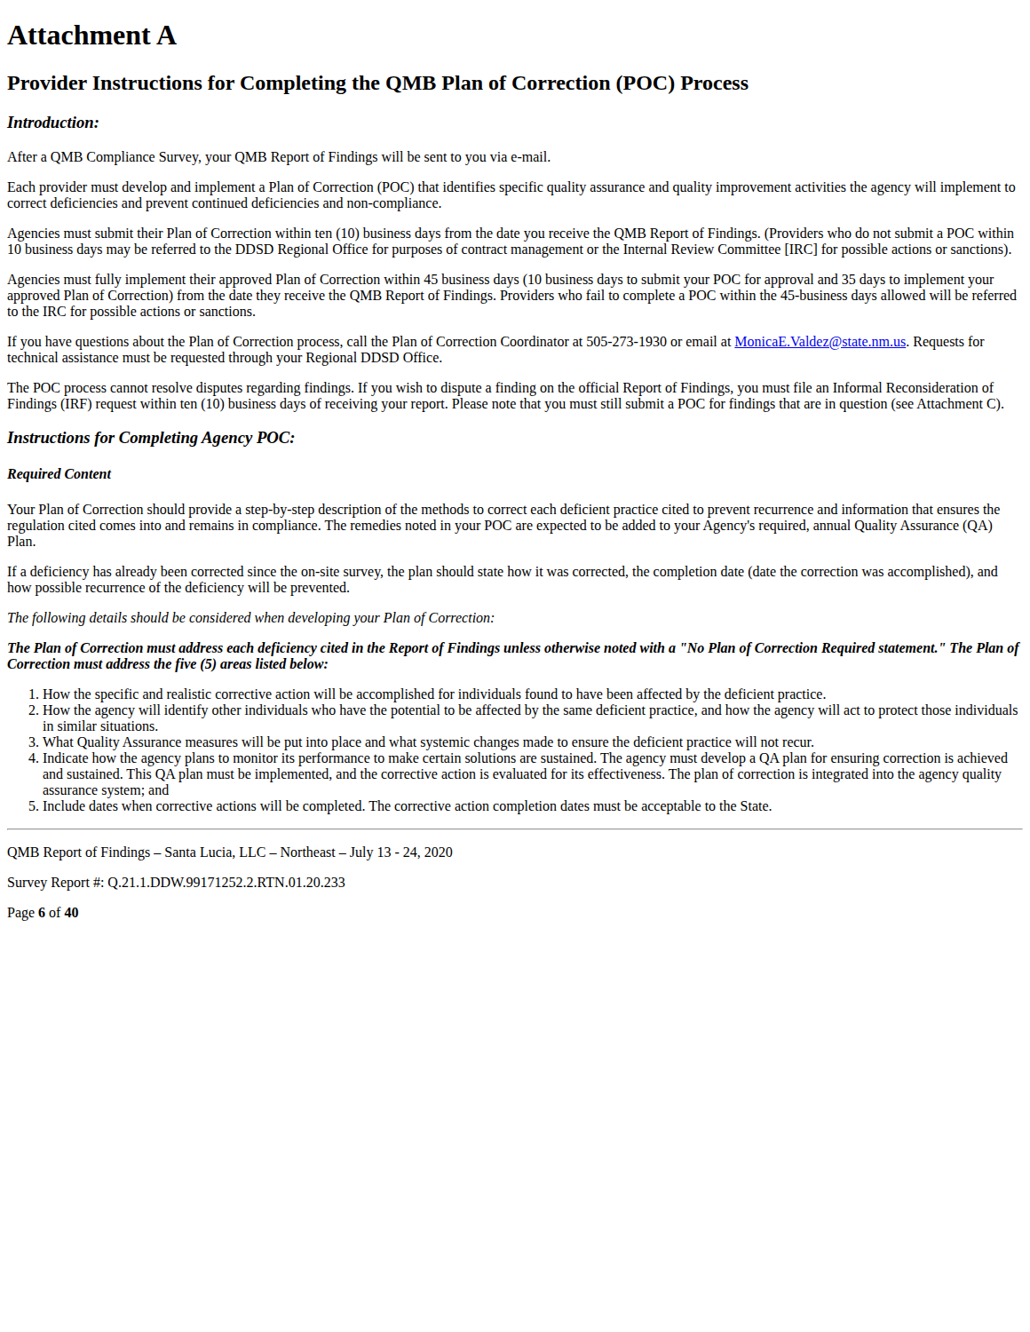Attachment A
Provider Instructions for Completing the QMB Plan of Correction (POC) Process
Introduction:
After a QMB Compliance Survey, your QMB Report of Findings will be sent to you via e-mail.
Each provider must develop and implement a Plan of Correction (POC) that identifies specific quality assurance and quality improvement activities the agency will implement to correct deficiencies and prevent continued deficiencies and non-compliance.
Agencies must submit their Plan of Correction within ten (10) business days from the date you receive the QMB Report of Findings. (Providers who do not submit a POC within 10 business days may be referred to the DDSD Regional Office for purposes of contract management or the Internal Review Committee [IRC] for possible actions or sanctions).
Agencies must fully implement their approved Plan of Correction within 45 business days (10 business days to submit your POC for approval and 35 days to implement your approved Plan of Correction) from the date they receive the QMB Report of Findings. Providers who fail to complete a POC within the 45-business days allowed will be referred to the IRC for possible actions or sanctions.
If you have questions about the Plan of Correction process, call the Plan of Correction Coordinator at 505-273-1930 or email at MonicaE.Valdez@state.nm.us. Requests for technical assistance must be requested through your Regional DDSD Office.
The POC process cannot resolve disputes regarding findings. If you wish to dispute a finding on the official Report of Findings, you must file an Informal Reconsideration of Findings (IRF) request within ten (10) business days of receiving your report. Please note that you must still submit a POC for findings that are in question (see Attachment C).
Instructions for Completing Agency POC:
Required Content
Your Plan of Correction should provide a step-by-step description of the methods to correct each deficient practice cited to prevent recurrence and information that ensures the regulation cited comes into and remains in compliance. The remedies noted in your POC are expected to be added to your Agency's required, annual Quality Assurance (QA) Plan.
If a deficiency has already been corrected since the on-site survey, the plan should state how it was corrected, the completion date (date the correction was accomplished), and how possible recurrence of the deficiency will be prevented.
The following details should be considered when developing your Plan of Correction:
The Plan of Correction must address each deficiency cited in the Report of Findings unless otherwise noted with a "No Plan of Correction Required statement." The Plan of Correction must address the five (5) areas listed below:
How the specific and realistic corrective action will be accomplished for individuals found to have been affected by the deficient practice.
How the agency will identify other individuals who have the potential to be affected by the same deficient practice, and how the agency will act to protect those individuals in similar situations.
What Quality Assurance measures will be put into place and what systemic changes made to ensure the deficient practice will not recur.
Indicate how the agency plans to monitor its performance to make certain solutions are sustained. The agency must develop a QA plan for ensuring correction is achieved and sustained. This QA plan must be implemented, and the corrective action is evaluated for its effectiveness. The plan of correction is integrated into the agency quality assurance system; and
Include dates when corrective actions will be completed. The corrective action completion dates must be acceptable to the State.
QMB Report of Findings – Santa Lucia, LLC – Northeast – July 13 - 24, 2020
Survey Report #: Q.21.1.DDW.99171252.2.RTN.01.20.233
Page 6 of 40